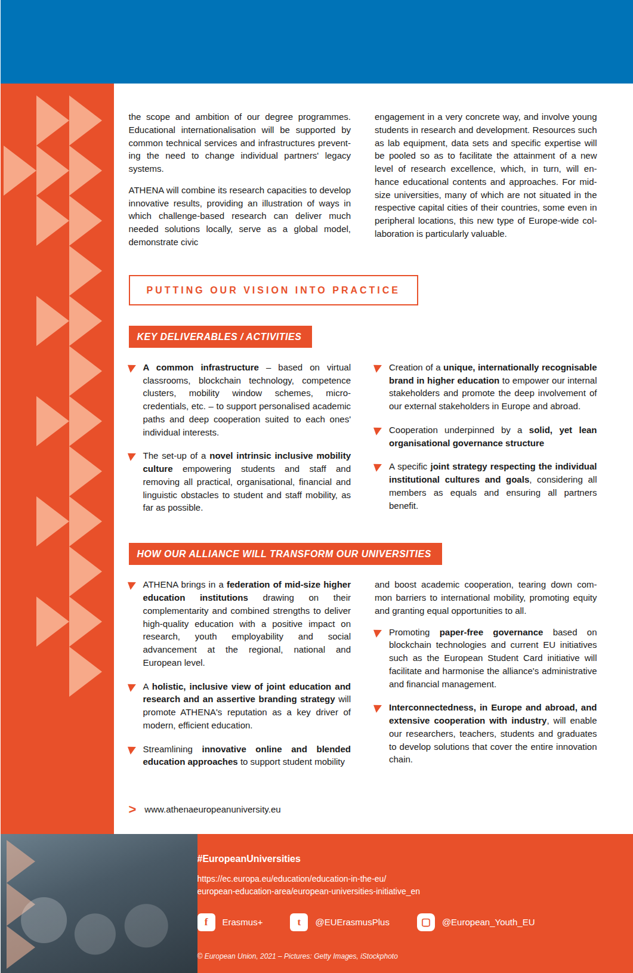the scope and ambition of our degree programmes. Educational internationalisation will be supported by common technical services and infrastructures preventing the need to change individual partners' legacy systems.
ATHENA will combine its research capacities to develop innovative results, providing an illustration of ways in which challenge-based research can deliver much needed solutions locally, serve as a global model, demonstrate civic
engagement in a very concrete way, and involve young students in research and development. Resources such as lab equipment, data sets and specific expertise will be pooled so as to facilitate the attainment of a new level of research excellence, which, in turn, will enhance educational contents and approaches. For mid-size universities, many of which are not situated in the respective capital cities of their countries, some even in peripheral locations, this new type of Europe-wide collaboration is particularly valuable.
PUTTING OUR VISION INTO PRACTICE
KEY DELIVERABLES / ACTIVITIES
A common infrastructure – based on virtual classrooms, blockchain technology, competence clusters, mobility window schemes, micro-credentials, etc. – to support personalised academic paths and deep cooperation suited to each ones' individual interests.
The set-up of a novel intrinsic inclusive mobility culture empowering students and staff and removing all practical, organisational, financial and linguistic obstacles to student and staff mobility, as far as possible.
Creation of a unique, internationally recognisable brand in higher education to empower our internal stakeholders and promote the deep involvement of our external stakeholders in Europe and abroad.
Cooperation underpinned by a solid, yet lean organisational governance structure
A specific joint strategy respecting the individual institutional cultures and goals, considering all members as equals and ensuring all partners benefit.
HOW OUR ALLIANCE WILL TRANSFORM OUR UNIVERSITIES
ATHENA brings in a federation of mid-size higher education institutions drawing on their complementarity and combined strengths to deliver high-quality education with a positive impact on research, youth employability and social advancement at the regional, national and European level.
A holistic, inclusive view of joint education and research and an assertive branding strategy will promote ATHENA's reputation as a key driver of modern, efficient education.
Streamlining innovative online and blended education approaches to support student mobility
and boost academic cooperation, tearing down common barriers to international mobility, promoting equity and granting equal opportunities to all.
Promoting paper-free governance based on blockchain technologies and current EU initiatives such as the European Student Card initiative will facilitate and harmonise the alliance's administrative and financial management.
Interconnectedness, in Europe and abroad, and extensive cooperation with industry, will enable our researchers, teachers, students and graduates to develop solutions that cover the entire innovation chain.
> www.athenaeuropeanuniversity.eu
#EuropeanUniversities
https://ec.europa.eu/education/education-in-the-eu/
european-education-area/european-universities-initiative_en
f Erasmus+
t @EUErasmusPlus
▢ @European_Youth_EU
© European Union, 2021 – Pictures: Getty Images, iStockphoto